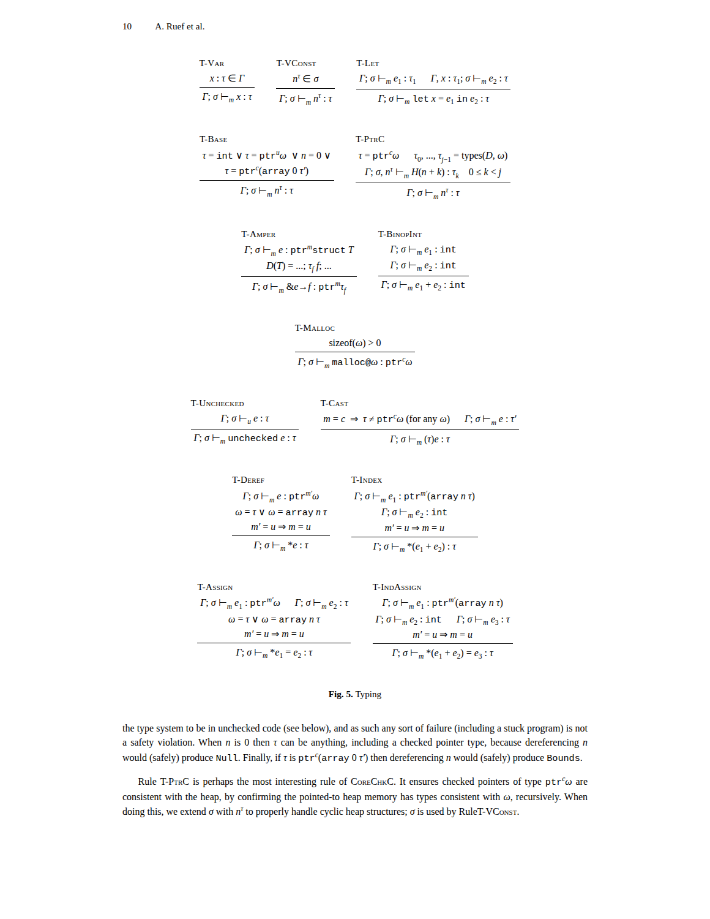10 A. Ruef et al.
| T-Var x : τ ∈ Γ Γ ; σ ⊢ m x : τ | T-VConst n τ ∈ σ Γ ; σ ⊢ m n τ : τ | T-Let Γ ; σ ⊢ m e 1 : τ 1 Γ , x : τ 1 ; σ ⊢ m e 2 : τ Γ ; σ ⊢ m let x = e 1 in e 2 : τ |
| T-Base τ = int ∨ τ = ptr u ω ∨ n = 0 ∨ τ = ptr c ( array 0 τ′ ) Γ ; σ ⊢ m n τ : τ | T-PtrC τ = ptr c ω τ 0 , ..., τ j −1 = types( D , ω ) Γ ; σ , n τ ⊢ m H ( n + k ) : τ k 0 ≤ k < j Γ ; σ ⊢ m n τ : τ |
| T-Amper Γ ; σ ⊢ m e : ptr m struct T D ( T ) = ...; τ f f ; ... Γ ; σ ⊢ m & e → f : ptr m τ f | T-BinopInt Γ ; σ ⊢ m e 1 : int Γ ; σ ⊢ m e 2 : int Γ ; σ ⊢ m e 1 + e 2 : int |
| T-Malloc sizeof( ω ) > 0 Γ ; σ ⊢ m malloc@ ω : ptr c ω |
| T-Unchecked Γ ; σ ⊢ u e : τ Γ ; σ ⊢ m unchecked e : τ | T-Cast m = c ⇒ τ ≠ ptr c ω (for any ω ) Γ ; σ ⊢ m e : τ′ Γ ; σ ⊢ m ( τ ) e : τ |
| T-Deref Γ ; σ ⊢ m e : ptr m′ ω ω = τ ∨ ω = array n τ m′ = u ⇒ m = u Γ ; σ ⊢ m * e : τ | T-Index Γ ; σ ⊢ m e 1 : ptr m′ ( array n τ ) Γ ; σ ⊢ m e 2 : int m′ = u ⇒ m = u Γ ; σ ⊢ m *( e 1 + e 2 ) : τ |
| T-Assign Γ ; σ ⊢ m e 1 : ptr m′ ω Γ ; σ ⊢ m e 2 : τ ω = τ ∨ ω = array n τ m′ = u ⇒ m = u Γ ; σ ⊢ m * e 1 = e 2 : τ | T-IndAssign Γ ; σ ⊢ m e 1 : ptr m′ ( array n τ ) Γ ; σ ⊢ m e 2 : int Γ ; σ ⊢ m e 3 : τ m′ = u ⇒ m = u Γ ; σ ⊢ m *( e 1 + e 2 ) = e 3 : τ |
Fig. 5. Typing
the type system to be in unchecked code (see below), and as such any sort of failure (including a stuck program) is not a safety violation. When n is 0 then τ can be anything, including a checked pointer type, because dereferencing n would (safely) produce Null. Finally, if τ is ptrc(array 0 τ′) then dereferencing n would (safely) produce Bounds.
Rule T-PtrC is perhaps the most interesting rule of CoreChkC. It ensures checked pointers of type ptrcω are consistent with the heap, by confirming the pointed-to heap memory has types consistent with ω, recursively. When doing this, we extend σ with nτ to properly handle cyclic heap structures; σ is used by RuleT-VConst.